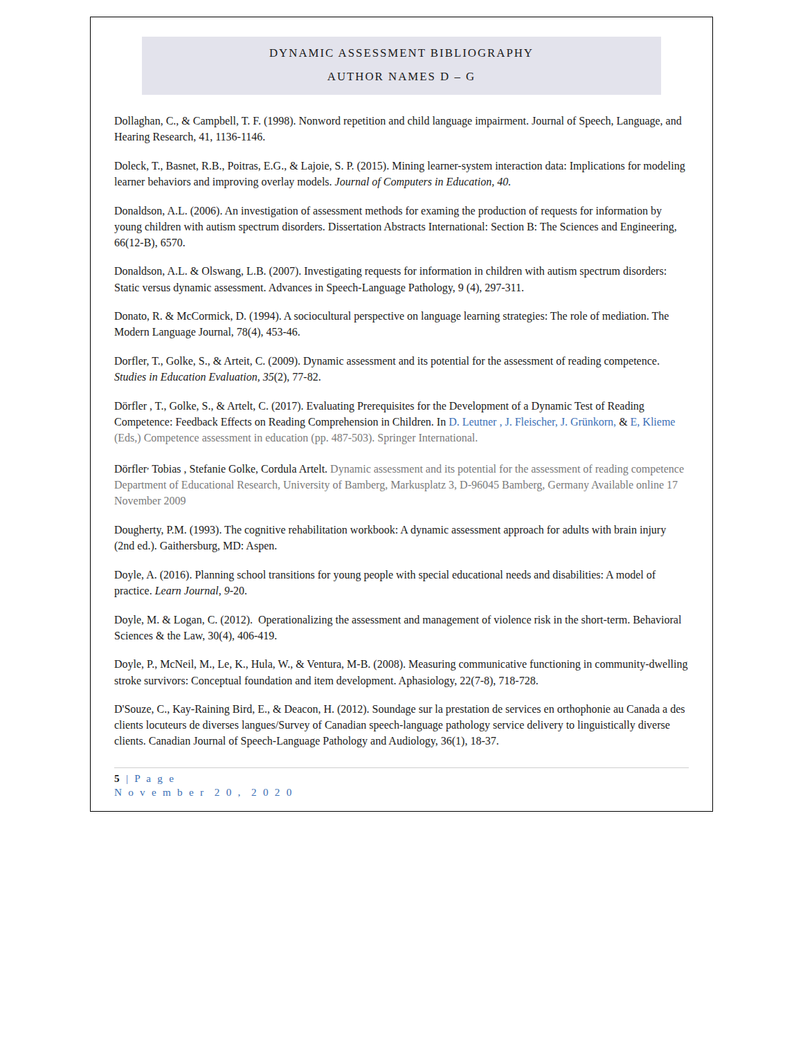Dynamic Assessment Bibliography
Author Names D – G
Dollaghan, C., & Campbell, T. F. (1998). Nonword repetition and child language impairment. Journal of Speech, Language, and Hearing Research, 41, 1136-1146.
Doleck, T., Basnet, R.B., Poitras, E.G., & Lajoie, S. P. (2015). Mining learner-system interaction data: Implications for modeling learner behaviors and improving overlay models. Journal of Computers in Education, 40.
Donaldson, A.L. (2006). An investigation of assessment methods for examing the production of requests for information by young children with autism spectrum disorders. Dissertation Abstracts International: Section B: The Sciences and Engineering, 66(12-B), 6570.
Donaldson, A.L. & Olswang, L.B. (2007). Investigating requests for information in children with autism spectrum disorders: Static versus dynamic assessment. Advances in Speech-Language Pathology, 9 (4), 297-311.
Donato, R. & McCormick, D. (1994). A sociocultural perspective on language learning strategies: The role of mediation. The Modern Language Journal, 78(4), 453-46.
Dorfler, T., Golke, S., & Arteit, C. (2009). Dynamic assessment and its potential for the assessment of reading competence. Studies in Education Evaluation, 35(2), 77-82.
Dörfler , T., Golke, S., & Artelt, C. (2017). Evaluating Prerequisites for the Development of a Dynamic Test of Reading Competence: Feedback Effects on Reading Comprehension in Children. In D. Leutner , J. Fleischer, J. Grünkorn, & E, Klieme (Eds,) Competence assessment in education (pp. 487-503). Springer International.
Dörfler, Tobias , Stefanie Golke, Cordula Artelt. Dynamic assessment and its potential for the assessment of reading competence Department of Educational Research, University of Bamberg, Markusplatz 3, D-96045 Bamberg, Germany Available online 17 November 2009
Dougherty, P.M. (1993). The cognitive rehabilitation workbook: A dynamic assessment approach for adults with brain injury (2nd ed.). Gaithersburg, MD: Aspen.
Doyle, A. (2016). Planning school transitions for young people with special educational needs and disabilities: A model of practice. Learn Journal, 9-20.
Doyle, M. & Logan, C. (2012). Operationalizing the assessment and management of violence risk in the short-term. Behavioral Sciences & the Law, 30(4), 406-419.
Doyle, P., McNeil, M., Le, K., Hula, W., & Ventura, M-B. (2008). Measuring communicative functioning in community-dwelling stroke survivors: Conceptual foundation and item development. Aphasiology, 22(7-8), 718-728.
D'Souze, C., Kay-Raining Bird, E., & Deacon, H. (2012). Soundage sur la prestation de services en orthophonie au Canada a des clients locuteurs de diverses langues/Survey of Canadian speech-language pathology service delivery to linguistically diverse clients. Canadian Journal of Speech-Language Pathology and Audiology, 36(1), 18-37.
5 | P a g e N o v e m b e r 2 0 , 2 0 2 0